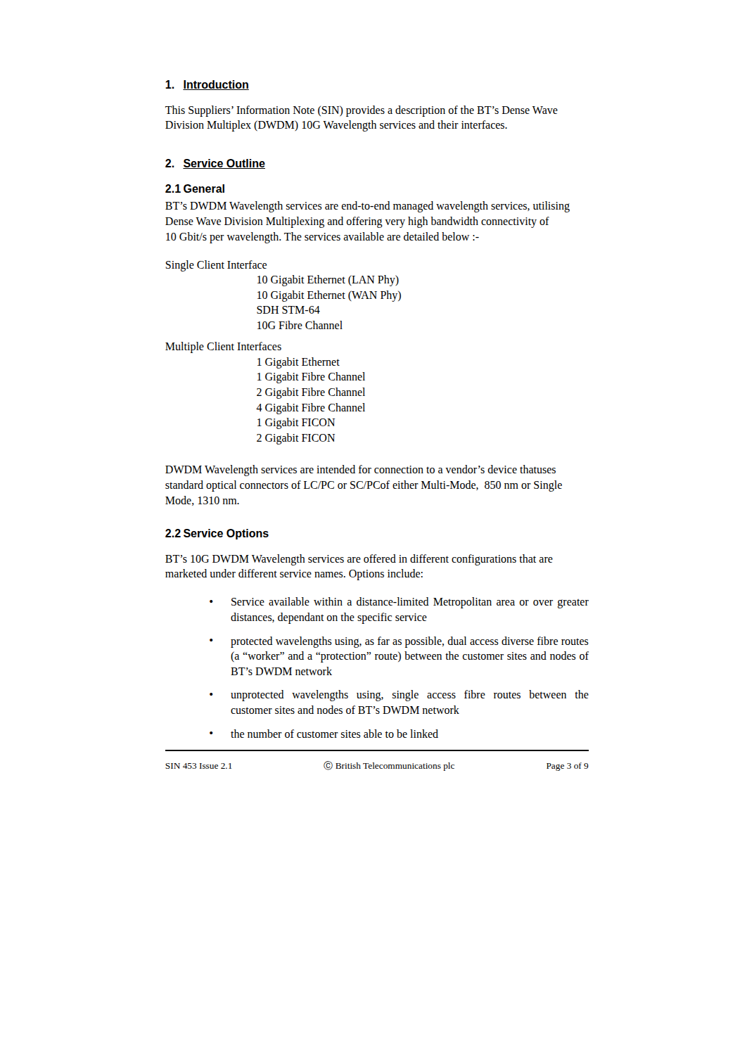1. Introduction
This Suppliers’ Information Note (SIN) provides a description of the BT’s Dense Wave Division Multiplex (DWDM) 10G Wavelength services and their interfaces.
2. Service Outline
2.1 General
BT’s DWDM Wavelength services are end-to-end managed wavelength services, utilising Dense Wave Division Multiplexing and offering very high bandwidth connectivity of 10 Gbit/s per wavelength. The services available are detailed below :-
Single Client Interface
10 Gigabit Ethernet (LAN Phy)
10 Gigabit Ethernet (WAN Phy)
SDH STM-64
10G Fibre Channel
Multiple Client Interfaces
1 Gigabit Ethernet
1 Gigabit Fibre Channel
2 Gigabit Fibre Channel
4 Gigabit Fibre Channel
1 Gigabit FICON
2 Gigabit FICON
DWDM Wavelength services are intended for connection to a vendor’s device thatuses standard optical connectors of LC/PC or SC/PCof either Multi-Mode, 850 nm or Single Mode, 1310 nm.
2.2 Service Options
BT’s 10G DWDM Wavelength services are offered in different configurations that are marketed under different service names. Options include:
Service available within a distance-limited Metropolitan area or over greater distances, dependant on the specific service
protected wavelengths using, as far as possible, dual access diverse fibre routes (a “worker” and a “protection” route) between the customer sites and nodes of BT’s DWDM network
unprotected wavelengths using, single access fibre routes between the customer sites and nodes of BT’s DWDM network
the number of customer sites able to be linked
SIN 453 Issue 2.1
Ⓒ British Telecommunications plc
Page 3 of 9